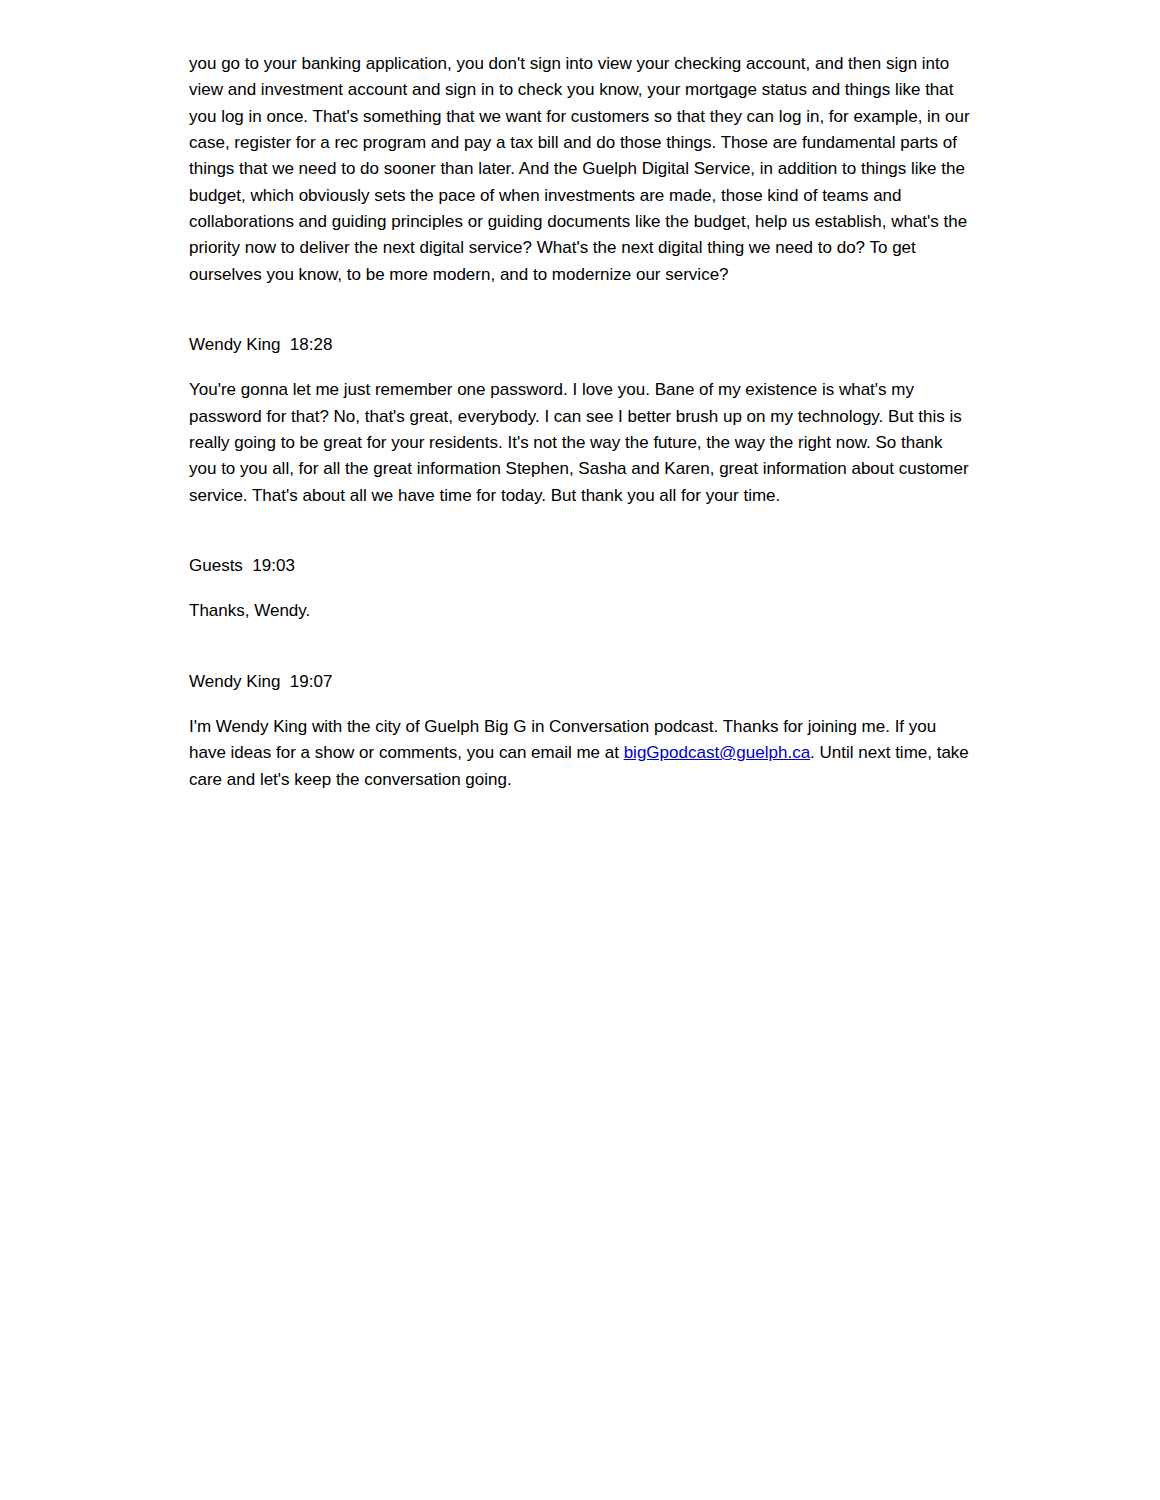you go to your banking application, you don't sign into view your checking account, and then sign into view and investment account and sign in to check you know, your mortgage status and things like that you log in once. That's something that we want for customers so that they can log in, for example, in our case, register for a rec program and pay a tax bill and do those things. Those are fundamental parts of things that we need to do sooner than later. And the Guelph Digital Service, in addition to things like the budget, which obviously sets the pace of when investments are made, those kind of teams and collaborations and guiding principles or guiding documents like the budget, help us establish, what's the priority now to deliver the next digital service? What's the next digital thing we need to do? To get ourselves you know, to be more modern, and to modernize our service?
Wendy King 18:28
You're gonna let me just remember one password. I love you. Bane of my existence is what's my password for that? No, that's great, everybody. I can see I better brush up on my technology. But this is really going to be great for your residents. It's not the way the future, the way the right now. So thank you to you all, for all the great information Stephen, Sasha and Karen, great information about customer service. That's about all we have time for today. But thank you all for your time.
Guests 19:03
Thanks, Wendy.
Wendy King 19:07
I'm Wendy King with the city of Guelph Big G in Conversation podcast. Thanks for joining me. If you have ideas for a show or comments, you can email me at bigGpodcast@guelph.ca. Until next time, take care and let's keep the conversation going.